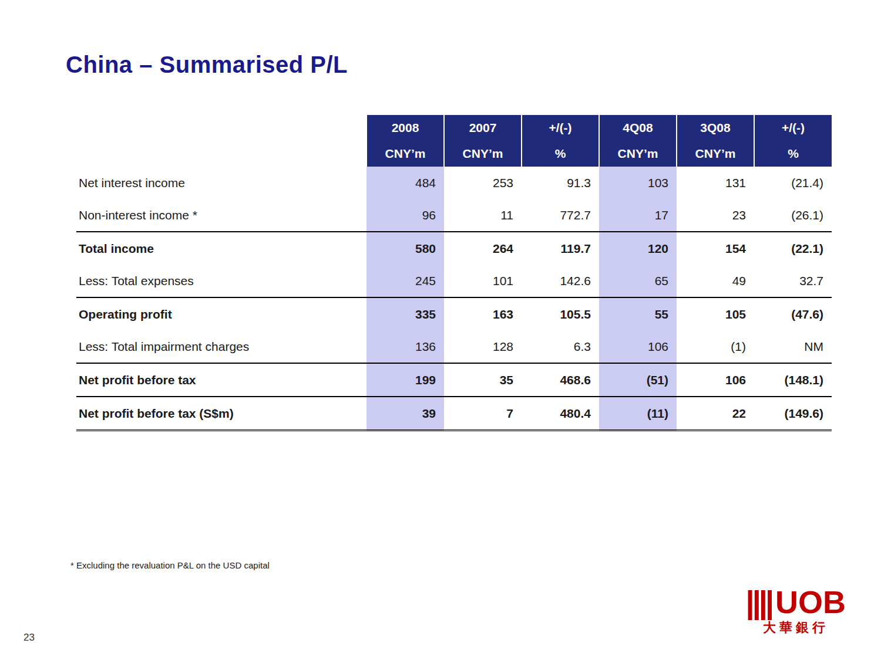China – Summarised P/L
| | 2008 | 2007 | +/(-) | 4Q08 | 3Q08 | +/(-) |
| --- | --- | --- | --- | --- | --- | --- |
| | CNY’m | CNY’m | % | CNY’m | CNY’m | % |
| Net interest income | 484 | 253 | 91.3 | 103 | 131 | (21.4) |
| Non-interest income * | 96 | 11 | 772.7 | 17 | 23 | (26.1) |
| Total income | 580 | 264 | 119.7 | 120 | 154 | (22.1) |
| Less: Total expenses | 245 | 101 | 142.6 | 65 | 49 | 32.7 |
| Operating profit | 335 | 163 | 105.5 | 55 | 105 | (47.6) |
| Less: Total impairment charges | 136 | 128 | 6.3 | 106 | (1) | NM |
| Net profit before tax | 199 | 35 | 468.6 | (51) | 106 | (148.1) |
| Net profit before tax (S$m) | 39 | 7 | 480.4 | (11) | 22 | (149.6) |
* Excluding the revaluation P&L on the USD capital
23
||||UOB
大華銀行